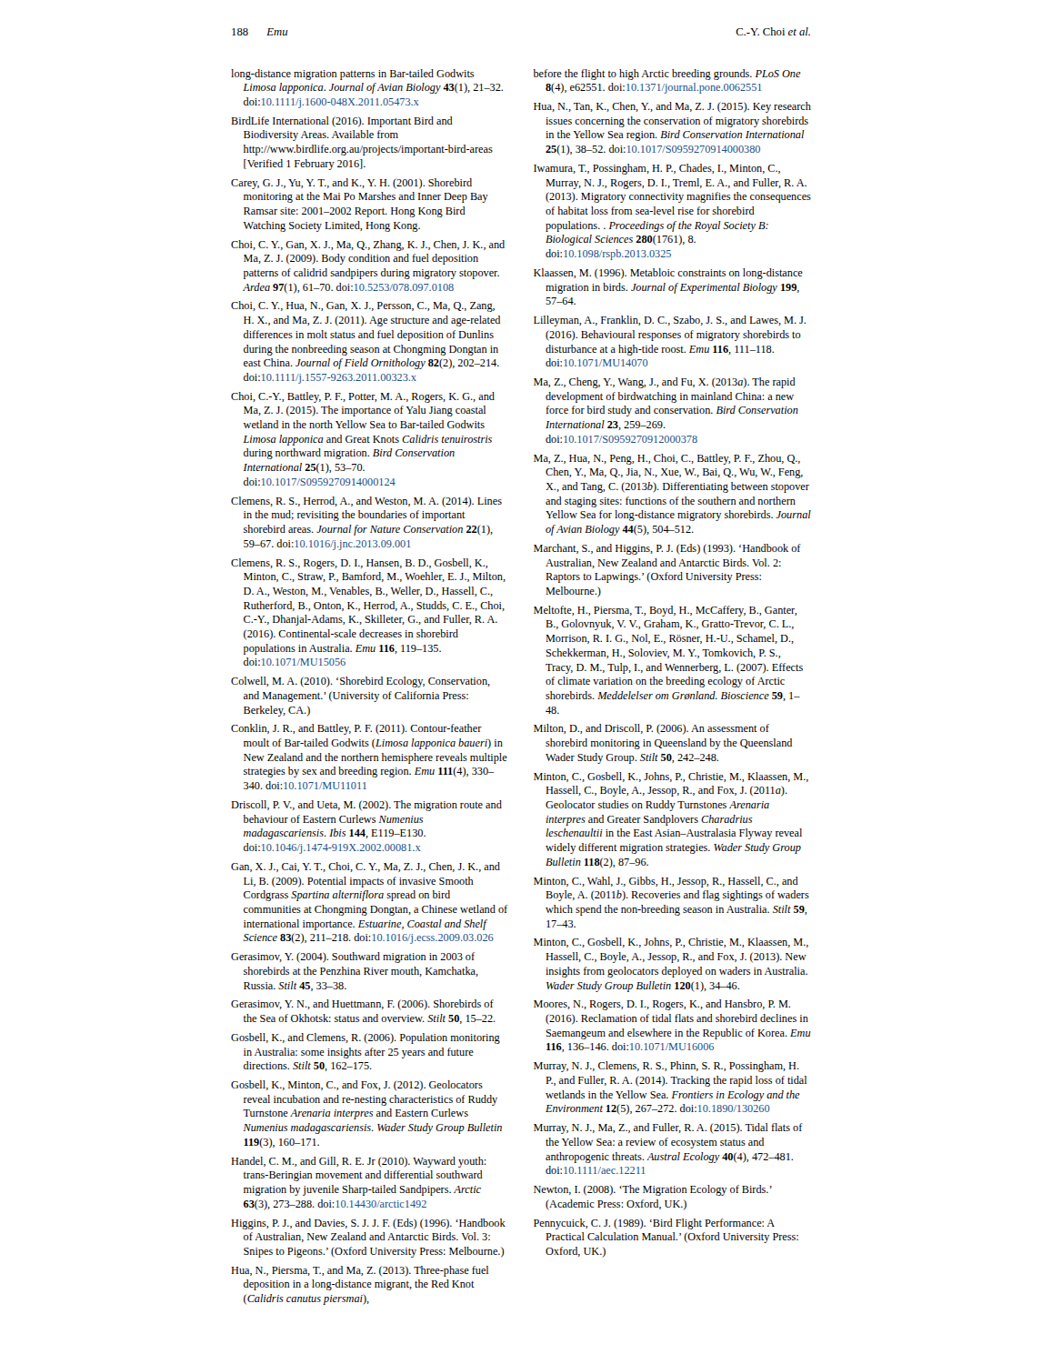188 Emu
C.-Y. Choi et al.
long-distance migration patterns in Bar-tailed Godwits Limosa lapponica. Journal of Avian Biology 43(1), 21–32. doi:10.1111/j.1600-048X.2011.05473.x
BirdLife International (2016). Important Bird and Biodiversity Areas. Available from http://www.birdlife.org.au/projects/important-bird-areas [Verified 1 February 2016].
Carey, G. J., Yu, Y. T., and K., Y. H. (2001). Shorebird monitoring at the Mai Po Marshes and Inner Deep Bay Ramsar site: 2001–2002 Report. Hong Kong Bird Watching Society Limited, Hong Kong.
Choi, C. Y., Gan, X. J., Ma, Q., Zhang, K. J., Chen, J. K., and Ma, Z. J. (2009). Body condition and fuel deposition patterns of calidrid sandpipers during migratory stopover. Ardea 97(1), 61–70. doi:10.5253/078.097.0108
Choi, C. Y., Hua, N., Gan, X. J., Persson, C., Ma, Q., Zang, H. X., and Ma, Z. J. (2011). Age structure and age-related differences in molt status and fuel deposition of Dunlins during the nonbreeding season at Chongming Dongtan in east China. Journal of Field Ornithology 82(2), 202–214. doi:10.1111/j.1557-9263.2011.00323.x
Choi, C.-Y., Battley, P. F., Potter, M. A., Rogers, K. G., and Ma, Z. J. (2015). The importance of Yalu Jiang coastal wetland in the north Yellow Sea to Bar-tailed Godwits Limosa lapponica and Great Knots Calidris tenuirostris during northward migration. Bird Conservation International 25(1), 53–70. doi:10.1017/S0959270914000124
Clemens, R. S., Herrod, A., and Weston, M. A. (2014). Lines in the mud; revisiting the boundaries of important shorebird areas. Journal for Nature Conservation 22(1), 59–67. doi:10.1016/j.jnc.2013.09.001
Clemens, R. S., Rogers, D. I., Hansen, B. D., Gosbell, K., Minton, C., Straw, P., Bamford, M., Woehler, E. J., Milton, D. A., Weston, M., Venables, B., Weller, D., Hassell, C., Rutherford, B., Onton, K., Herrod, A., Studds, C. E., Choi, C.-Y., Dhanjal-Adams, K., Skilleter, G., and Fuller, R. A. (2016). Continental-scale decreases in shorebird populations in Australia. Emu 116, 119–135. doi:10.1071/MU15056
Colwell, M. A. (2010). ‘Shorebird Ecology, Conservation, and Management.’ (University of California Press: Berkeley, CA.)
Conklin, J. R., and Battley, P. F. (2011). Contour-feather moult of Bar-tailed Godwits (Limosa lapponica baueri) in New Zealand and the northern hemisphere reveals multiple strategies by sex and breeding region. Emu 111(4), 330–340. doi:10.1071/MU11011
Driscoll, P. V., and Ueta, M. (2002). The migration route and behaviour of Eastern Curlews Numenius madagascariensis. Ibis 144, E119–E130. doi:10.1046/j.1474-919X.2002.00081.x
Gan, X. J., Cai, Y. T., Choi, C. Y., Ma, Z. J., Chen, J. K., and Li, B. (2009). Potential impacts of invasive Smooth Cordgrass Spartina alterniflora spread on bird communities at Chongming Dongtan, a Chinese wetland of international importance. Estuarine, Coastal and Shelf Science 83(2), 211–218. doi:10.1016/j.ecss.2009.03.026
Gerasimov, Y. (2004). Southward migration in 2003 of shorebirds at the Penzhina River mouth, Kamchatka, Russia. Stilt 45, 33–38.
Gerasimov, Y. N., and Huettmann, F. (2006). Shorebirds of the Sea of Okhotsk: status and overview. Stilt 50, 15–22.
Gosbell, K., and Clemens, R. (2006). Population monitoring in Australia: some insights after 25 years and future directions. Stilt 50, 162–175.
Gosbell, K., Minton, C., and Fox, J. (2012). Geolocators reveal incubation and re-nesting characteristics of Ruddy Turnstone Arenaria interpres and Eastern Curlews Numenius madagascariensis. Wader Study Group Bulletin 119(3), 160–171.
Handel, C. M., and Gill, R. E. Jr (2010). Wayward youth: trans-Beringian movement and differential southward migration by juvenile Sharp-tailed Sandpipers. Arctic 63(3), 273–288. doi:10.14430/arctic1492
Higgins, P. J., and Davies, S. J. J. F. (Eds) (1996). ‘Handbook of Australian, New Zealand and Antarctic Birds. Vol. 3: Snipes to Pigeons.’ (Oxford University Press: Melbourne.)
Hua, N., Piersma, T., and Ma, Z. (2013). Three-phase fuel deposition in a long-distance migrant, the Red Knot (Calidris canutus piersmai),
before the flight to high Arctic breeding grounds. PLoS One 8(4), e62551. doi:10.1371/journal.pone.0062551
Hua, N., Tan, K., Chen, Y., and Ma, Z. J. (2015). Key research issues concerning the conservation of migratory shorebirds in the Yellow Sea region. Bird Conservation International 25(1), 38–52. doi:10.1017/S0959270914000380
Iwamura, T., Possingham, H. P., Chades, I., Minton, C., Murray, N. J., Rogers, D. I., Treml, E. A., and Fuller, R. A. (2013). Migratory connectivity magnifies the consequences of habitat loss from sea-level rise for shorebird populations. . Proceedings of the Royal Society B: Biological Sciences 280(1761), 8. doi:10.1098/rspb.2013.0325
Klaassen, M. (1996). Metabloic constraints on long-distance migration in birds. Journal of Experimental Biology 199, 57–64.
Lilleyman, A., Franklin, D. C., Szabo, J. S., and Lawes, M. J. (2016). Behavioural responses of migratory shorebirds to disturbance at a high-tide roost. Emu 116, 111–118. doi:10.1071/MU14070
Ma, Z., Cheng, Y., Wang, J., and Fu, X. (2013a). The rapid development of birdwatching in mainland China: a new force for bird study and conservation. Bird Conservation International 23, 259–269. doi:10.1017/S0959270912000378
Ma, Z., Hua, N., Peng, H., Choi, C., Battley, P. F., Zhou, Q., Chen, Y., Ma, Q., Jia, N., Xue, W., Bai, Q., Wu, W., Feng, X., and Tang, C. (2013b). Differentiating between stopover and staging sites: functions of the southern and northern Yellow Sea for long-distance migratory shorebirds. Journal of Avian Biology 44(5), 504–512.
Marchant, S., and Higgins, P. J. (Eds) (1993). ‘Handbook of Australian, New Zealand and Antarctic Birds. Vol. 2: Raptors to Lapwings.’ (Oxford University Press: Melbourne.)
Meltofte, H., Piersma, T., Boyd, H., McCaffery, B., Ganter, B., Golovnyuk, V. V., Graham, K., Gratto-Trevor, C. L., Morrison, R. I. G., Nol, E., Rösner, H.-U., Schamel, D., Schekkerman, H., Soloviev, M. Y., Tomkovich, P. S., Tracy, D. M., Tulp, I., and Wennerberg, L. (2007). Effects of climate variation on the breeding ecology of Arctic shorebirds. Meddelelser om Grønland. Bioscience 59, 1–48.
Milton, D., and Driscoll, P. (2006). An assessment of shorebird monitoring in Queensland by the Queensland Wader Study Group. Stilt 50, 242–248.
Minton, C., Gosbell, K., Johns, P., Christie, M., Klaassen, M., Hassell, C., Boyle, A., Jessop, R., and Fox, J. (2011a). Geolocator studies on Ruddy Turnstones Arenaria interpres and Greater Sandplovers Charadrius leschenaultii in the East Asian–Australasia Flyway reveal widely different migration strategies. Wader Study Group Bulletin 118(2), 87–96.
Minton, C., Wahl, J., Gibbs, H., Jessop, R., Hassell, C., and Boyle, A. (2011b). Recoveries and flag sightings of waders which spend the non-breeding season in Australia. Stilt 59, 17–43.
Minton, C., Gosbell, K., Johns, P., Christie, M., Klaassen, M., Hassell, C., Boyle, A., Jessop, R., and Fox, J. (2013). New insights from geolocators deployed on waders in Australia. Wader Study Group Bulletin 120(1), 34–46.
Moores, N., Rogers, D. I., Rogers, K., and Hansbro, P. M. (2016). Reclamation of tidal flats and shorebird declines in Saemangeum and elsewhere in the Republic of Korea. Emu 116, 136–146. doi:10.1071/MU16006
Murray, N. J., Clemens, R. S., Phinn, S. R., Possingham, H. P., and Fuller, R. A. (2014). Tracking the rapid loss of tidal wetlands in the Yellow Sea. Frontiers in Ecology and the Environment 12(5), 267–272. doi:10.1890/130260
Murray, N. J., Ma, Z., and Fuller, R. A. (2015). Tidal flats of the Yellow Sea: a review of ecosystem status and anthropogenic threats. Austral Ecology 40(4), 472–481. doi:10.1111/aec.12211
Newton, I. (2008). ‘The Migration Ecology of Birds.’ (Academic Press: Oxford, UK.)
Pennycuick, C. J. (1989). ‘Bird Flight Performance: A Practical Calculation Manual.’ (Oxford University Press: Oxford, UK.)